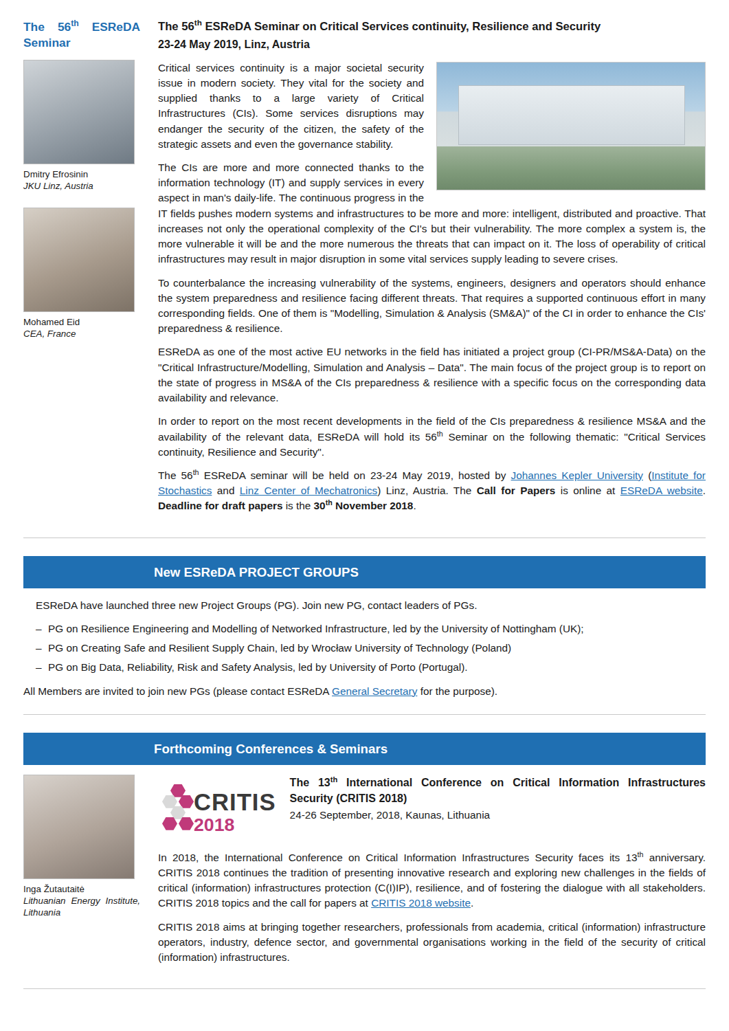The 56th ESReDA Seminar
Dmitry Efrosinin JKU Linz, Austria
Mohamed Eid CEA, France
The 56th ESReDA Seminar on Critical Services continuity, Resilience and Security
23-24 May 2019, Linz, Austria
Critical services continuity is a major societal security issue in modern society. They vital for the society and supplied thanks to a large variety of Critical Infrastructures (CIs). Some services disruptions may endanger the security of the citizen, the safety of the strategic assets and even the governance stability.
The CIs are more and more connected thanks to the information technology (IT) and supply services in every aspect in man's daily-life. The continuous progress in the IT fields pushes modern systems and infrastructures to be more and more: intelligent, distributed and proactive. That increases not only the operational complexity of the CI's but their vulnerability. The more complex a system is, the more vulnerable it will be and the more numerous the threats that can impact on it. The loss of operability of critical infrastructures may result in major disruption in some vital services supply leading to severe crises.
To counterbalance the increasing vulnerability of the systems, engineers, designers and operators should enhance the system preparedness and resilience facing different threats. That requires a supported continuous effort in many corresponding fields. One of them is "Modelling, Simulation & Analysis (SM&A)" of the CI in order to enhance the CIs' preparedness & resilience.
ESReDA as one of the most active EU networks in the field has initiated a project group (CI-PR/MS&A-Data) on the "Critical Infrastructure/Modelling, Simulation and Analysis – Data". The main focus of the project group is to report on the state of progress in MS&A of the CIs preparedness & resilience with a specific focus on the corresponding data availability and relevance.
In order to report on the most recent developments in the field of the CIs preparedness & resilience MS&A and the availability of the relevant data, ESReDA will hold its 56th Seminar on the following thematic: "Critical Services continuity, Resilience and Security".
The 56th ESReDA seminar will be held on 23-24 May 2019, hosted by Johannes Kepler University (Institute for Stochastics and Linz Center of Mechatronics) Linz, Austria. The Call for Papers is online at ESReDA website. Deadline for draft papers is the 30th November 2018.
New ESReDA PROJECT GROUPS
ESReDA have launched three new Project Groups (PG). Join new PG, contact leaders of PGs.
PG on Resilience Engineering and Modelling of Networked Infrastructure, led by the University of Nottingham (UK);
PG on Creating Safe and Resilient Supply Chain, led by Wrocław University of Technology (Poland)
PG on Big Data, Reliability, Risk and Safety Analysis, led by University of Porto (Portugal).
All Members are invited to join new PGs (please contact ESReDA General Secretary for the purpose).
Forthcoming Conferences & Seminars
Inga Žutautaitė Lithuanian Energy Institute, Lithuania
CRITIS
2018
The 13th International Conference on Critical Information Infrastructures Security (CRITIS 2018)
24-26 September, 2018, Kaunas, Lithuania
In 2018, the International Conference on Critical Information Infrastructures Security faces its 13th anniversary. CRITIS 2018 continues the tradition of presenting innovative research and exploring new challenges in the fields of critical (information) infrastructures protection (C(I)IP), resilience, and of fostering the dialogue with all stakeholders. CRITIS 2018 topics and the call for papers at CRITIS 2018 website.
CRITIS 2018 aims at bringing together researchers, professionals from academia, critical (information) infrastructure operators, industry, defence sector, and governmental organisations working in the field of the security of critical (information) infrastructures.